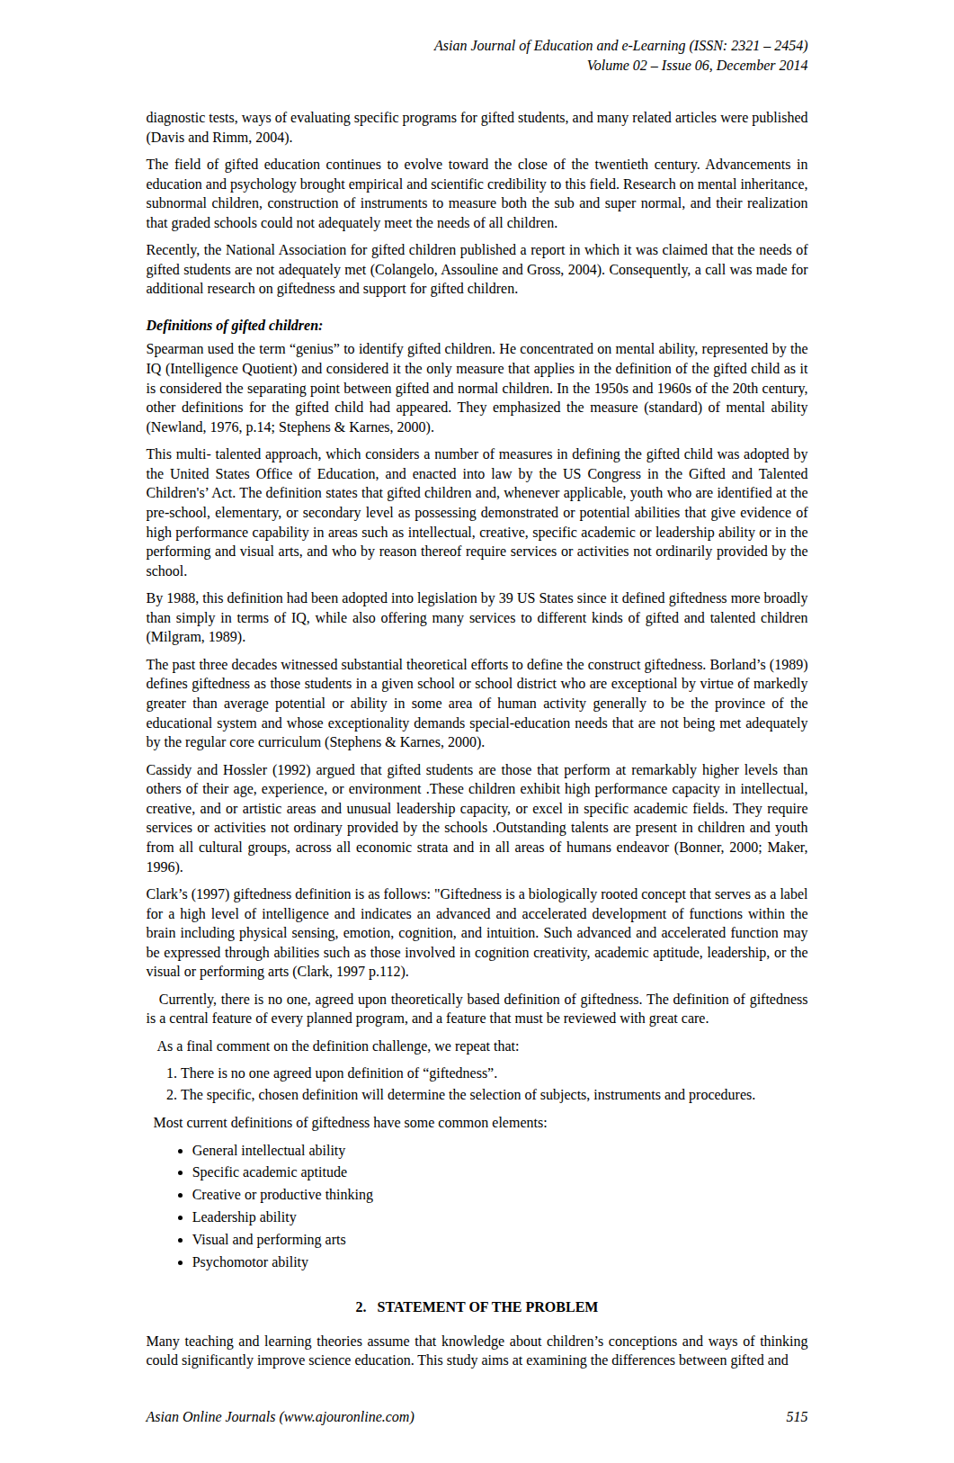Asian Journal of Education and e-Learning (ISSN: 2321 – 2454)
Volume 02 – Issue 06, December 2014
diagnostic tests, ways of evaluating specific programs for gifted students, and many related articles were published (Davis and Rimm, 2004).
The field of gifted education continues to evolve toward the close of the twentieth century. Advancements in education and psychology brought empirical and scientific credibility to this field. Research on mental inheritance, subnormal children, construction of instruments to measure both the sub and super normal, and their realization that graded schools could not adequately meet the needs of all children.
Recently, the National Association for gifted children published a report in which it was claimed that the needs of gifted students are not adequately met (Colangelo, Assouline and Gross, 2004). Consequently, a call was made for additional research on giftedness and support for gifted children.
Definitions of gifted children:
Spearman used the term “genius” to identify gifted children. He concentrated on mental ability, represented by the IQ (Intelligence Quotient) and considered it the only measure that applies in the definition of the gifted child as it is considered the separating point between gifted and normal children. In the 1950s and 1960s of the 20th century, other definitions for the gifted child had appeared. They emphasized the measure (standard) of mental ability (Newland, 1976, p.14; Stephens & Karnes, 2000).
This multi- talented approach, which considers a number of measures in defining the gifted child was adopted by the United States Office of Education, and enacted into law by the US Congress in the Gifted and Talented Children's’ Act. The definition states that gifted children and, whenever applicable, youth who are identified at the pre-school, elementary, or secondary level as possessing demonstrated or potential abilities that give evidence of high performance capability in areas such as intellectual, creative, specific academic or leadership ability or in the performing and visual arts, and who by reason thereof require services or activities not ordinarily provided by the school.
By 1988, this definition had been adopted into legislation by 39 US States since it defined giftedness more broadly than simply in terms of IQ, while also offering many services to different kinds of gifted and talented children (Milgram, 1989).
The past three decades witnessed substantial theoretical efforts to define the construct giftedness. Borland’s (1989) defines giftedness as those students in a given school or school district who are exceptional by virtue of markedly greater than average potential or ability in some area of human activity generally to be the province of the educational system and whose exceptionality demands special-education needs that are not being met adequately by the regular core curriculum (Stephens & Karnes, 2000).
Cassidy and Hossler (1992) argued that gifted students are those that perform at remarkably higher levels than others of their age, experience, or environment .These children exhibit high performance capacity in intellectual, creative, and or artistic areas and unusual leadership capacity, or excel in specific academic fields. They require services or activities not ordinary provided by the schools .Outstanding talents are present in children and youth from all cultural groups, across all economic strata and in all areas of humans endeavor (Bonner, 2000; Maker, 1996).
Clark’s (1997) giftedness definition is as follows: "Giftedness is a biologically rooted concept that serves as a label for a high level of intelligence and indicates an advanced and accelerated development of functions within the brain including physical sensing, emotion, cognition, and intuition. Such advanced and accelerated function may be expressed through abilities such as those involved in cognition creativity, academic aptitude, leadership, or the visual or performing arts (Clark, 1997 p.112).
Currently, there is no one, agreed upon theoretically based definition of giftedness. The definition of giftedness is a central feature of every planned program, and a feature that must be reviewed with great care.
As a final comment on the definition challenge, we repeat that:
There is no one agreed upon definition of “giftedness”.
The specific, chosen definition will determine the selection of subjects, instruments and procedures.
Most current definitions of giftedness have some common elements:
General intellectual ability
Specific academic aptitude
Creative or productive thinking
Leadership ability
Visual and performing arts
Psychomotor ability
2. STATEMENT OF THE PROBLEM
Many teaching and learning theories assume that knowledge about children’s conceptions and ways of thinking could significantly improve science education. This study aims at examining the differences between gifted and
Asian Online Journals (www.ajouronline.com) 515